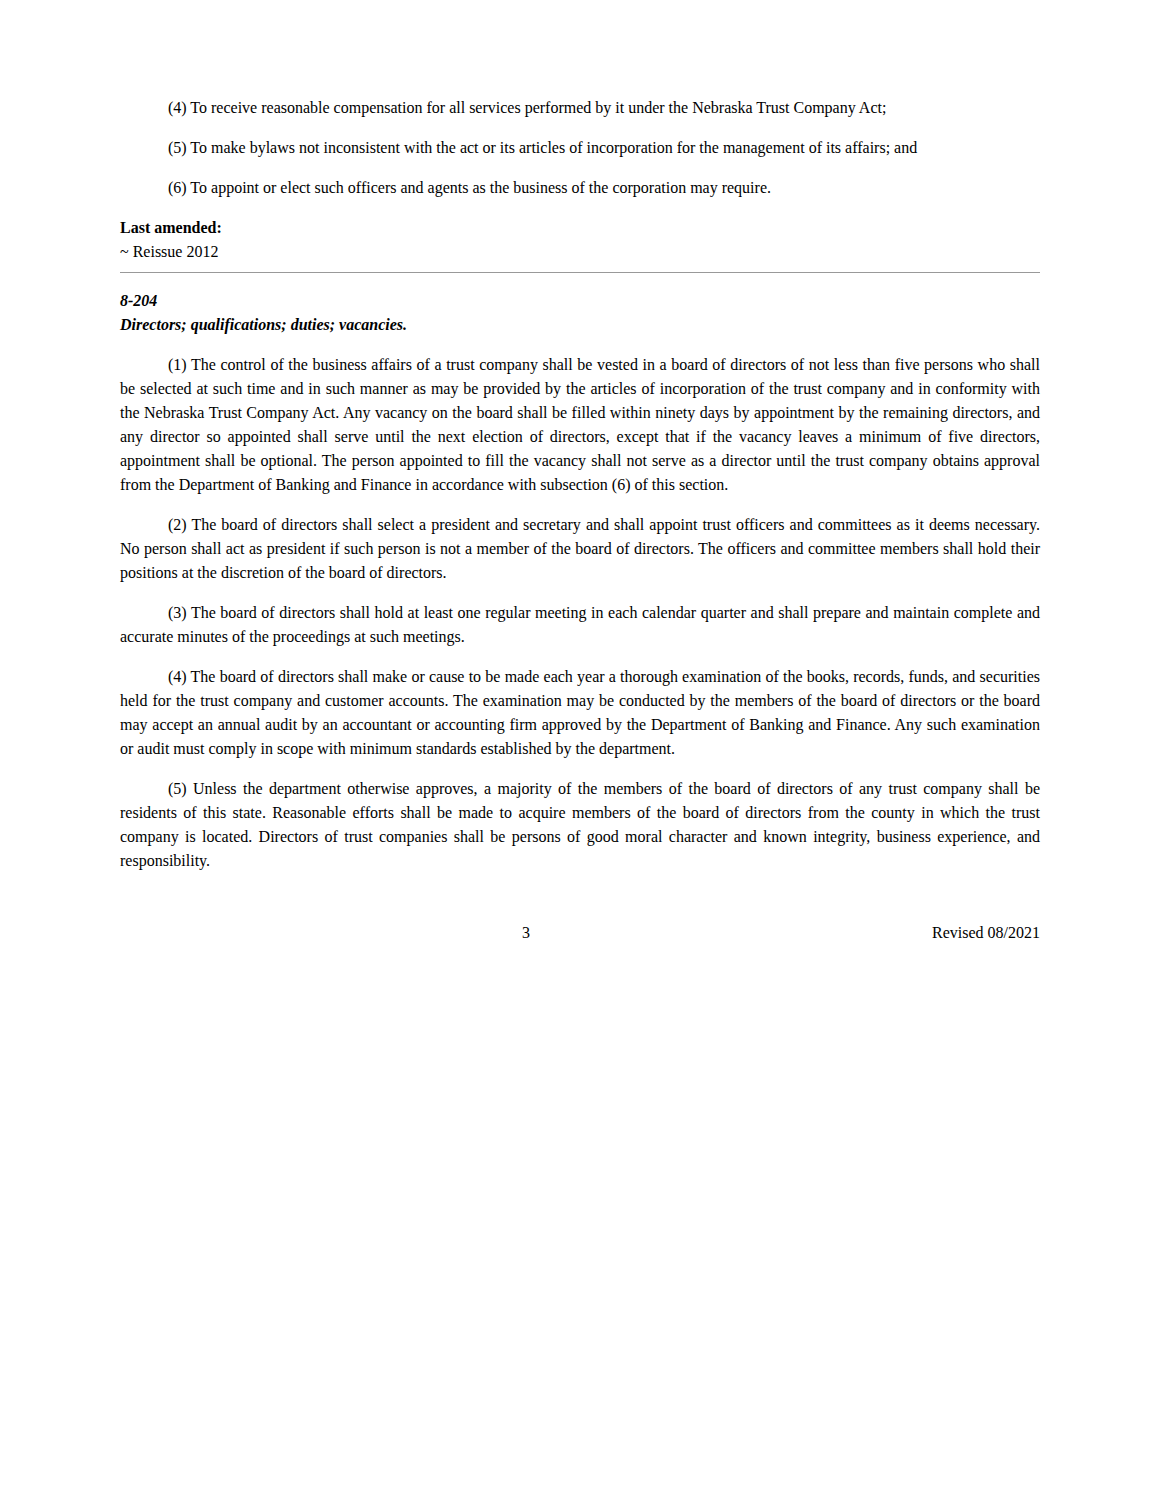(4) To receive reasonable compensation for all services performed by it under the Nebraska Trust Company Act;
(5) To make bylaws not inconsistent with the act or its articles of incorporation for the management of its affairs; and
(6) To appoint or elect such officers and agents as the business of the corporation may require.
Last amended:
~ Reissue 2012
8-204
Directors; qualifications; duties; vacancies.
(1) The control of the business affairs of a trust company shall be vested in a board of directors of not less than five persons who shall be selected at such time and in such manner as may be provided by the articles of incorporation of the trust company and in conformity with the Nebraska Trust Company Act. Any vacancy on the board shall be filled within ninety days by appointment by the remaining directors, and any director so appointed shall serve until the next election of directors, except that if the vacancy leaves a minimum of five directors, appointment shall be optional. The person appointed to fill the vacancy shall not serve as a director until the trust company obtains approval from the Department of Banking and Finance in accordance with subsection (6) of this section.
(2) The board of directors shall select a president and secretary and shall appoint trust officers and committees as it deems necessary. No person shall act as president if such person is not a member of the board of directors. The officers and committee members shall hold their positions at the discretion of the board of directors.
(3) The board of directors shall hold at least one regular meeting in each calendar quarter and shall prepare and maintain complete and accurate minutes of the proceedings at such meetings.
(4) The board of directors shall make or cause to be made each year a thorough examination of the books, records, funds, and securities held for the trust company and customer accounts. The examination may be conducted by the members of the board of directors or the board may accept an annual audit by an accountant or accounting firm approved by the Department of Banking and Finance. Any such examination or audit must comply in scope with minimum standards established by the department.
(5) Unless the department otherwise approves, a majority of the members of the board of directors of any trust company shall be residents of this state. Reasonable efforts shall be made to acquire members of the board of directors from the county in which the trust company is located. Directors of trust companies shall be persons of good moral character and known integrity, business experience, and responsibility.
3 Revised 08/2021